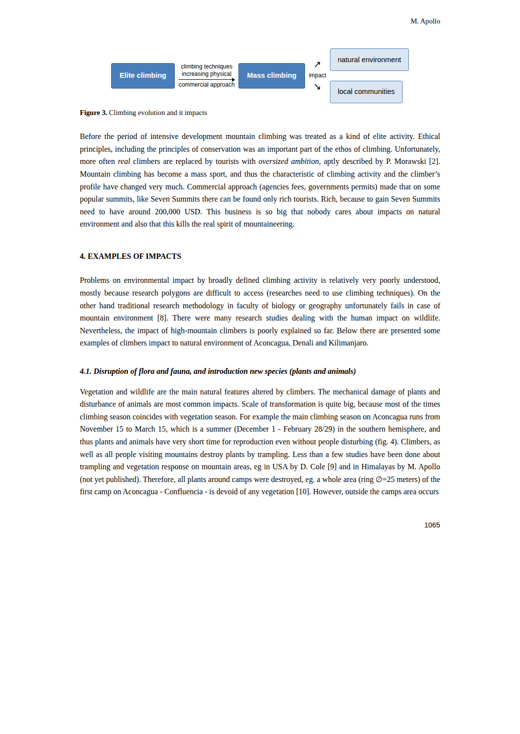M. Apollo
Elite climbing
climbing techniques
increasing physical
commercial approach
Mass climbing
↗
impact
↘
natural environment
local communities
Figure 3. Climbing evolution and it impacts
Before the period of intensive development mountain climbing was treated as a kind of elite activity. Ethical principles, including the principles of conservation was an important part of the ethos of climbing. Unfortunately, more often real climbers are replaced by tourists with oversized ambition, aptly described by P. Morawski [2]. Mountain climbing has become a mass sport, and thus the characteristic of climbing activity and the climber’s profile have changed very much. Commercial approach (agencies fees, governments permits) made that on some popular summits, like Seven Summits there can be found only rich tourists. Rich, because to gain Seven Summits need to have around 200,000 USD. This business is so big that nobody cares about impacts on natural environment and also that this kills the real spirit of mountaineering.
4. EXAMPLES OF IMPACTS
Problems on environmental impact by broadly defined climbing activity is relatively very poorly understood, mostly because research polygons are difficult to access (researches need to use climbing techniques). On the other hand traditional research methodology in faculty of biology or geography unfortunately fails in case of mountain environment [8]. There were many research studies dealing with the human impact on wildlife. Nevertheless, the impact of high-mountain climbers is poorly explained so far. Below there are presented some examples of climbers impact to natural environment of Aconcagua, Denali and Kilimanjaro.
4.1. Disruption of flora and fauna, and introduction new species (plants and animals)
Vegetation and wildlife are the main natural features altered by climbers. The mechanical damage of plants and disturbance of animals are most common impacts. Scale of transformation is quite big, because most of the times climbing season coincides with vegetation season. For example the main climbing season on Aconcagua runs from November 15 to March 15, which is a summer (December 1 - February 28/29) in the southern hemisphere, and thus plants and animals have very short time for reproduction even without people disturbing (fig. 4). Climbers, as well as all people visiting mountains destroy plants by trampling. Less than a few studies have been done about trampling and vegetation response on mountain areas, eg in USA by D. Cole [9] and in Himalayas by M. Apollo (not yet published). Therefore, all plants around camps were destroyed, eg. a whole area (ring ∅=25 meters) of the first camp on Aconcagua - Confluencia - is devoid of any vegetation [10]. However, outside the camps area occurs
1065